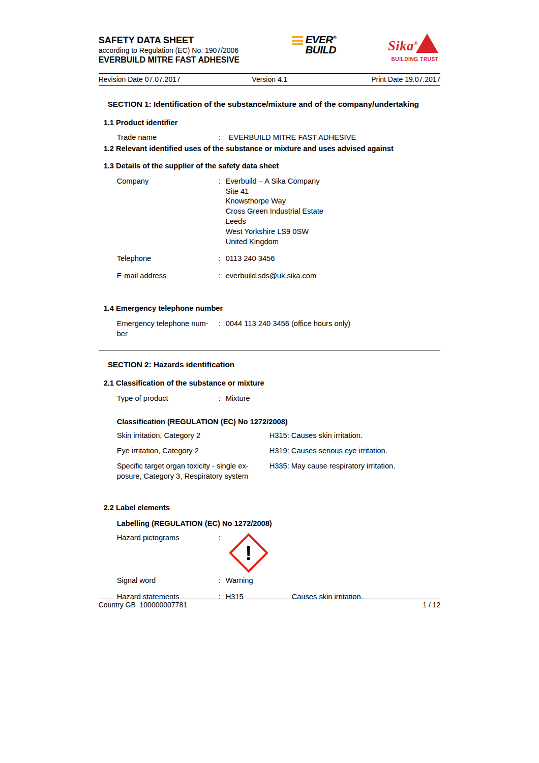SAFETY DATA SHEET
according to Regulation (EC) No. 1907/2006
EVERBUILD MITRE FAST ADHESIVE
EVER®
BUILD
Sika®
BUILDING TRUST
Revision Date 07.07.2017
Version 4.1
Print Date 19.07.2017
SECTION 1: Identification of the substance/mixture and of the company/undertaking
1.1 Product identifier
Trade name
:
EVERBUILD MITRE FAST ADHESIVE
1.2 Relevant identified uses of the substance or mixture and uses advised against
1.3 Details of the supplier of the safety data sheet
Company
:
Everbuild – A Sika Company Site 41 Knowsthorpe Way Cross Green Industrial Estate Leeds West Yorkshire LS9 0SW United Kingdom
Telephone
:
0113 240 3456
E-mail address
:
everbuild.sds@uk.sika.com
1.4 Emergency telephone number
Emergency telephone num-
ber
:
0044 113 240 3456 (office hours only)
SECTION 2: Hazards identification
2.1 Classification of the substance or mixture
Type of product
:
Mixture
Classification (REGULATION (EC) No 1272/2008)
Skin irritation, Category 2
H315: Causes skin irritation.
Eye irritation, Category 2
H319: Causes serious eye irritation.
Specific target organ toxicity - single ex-
posure, Category 3, Respiratory system
H335: May cause respiratory irritation.
2.2 Label elements
Labelling (REGULATION (EC) No 1272/2008)
Hazard pictograms
:
!
Signal word
:
Warning
Hazard statements
:
H315
Causes skin irritation.
Country GB 100000007781
1 / 12